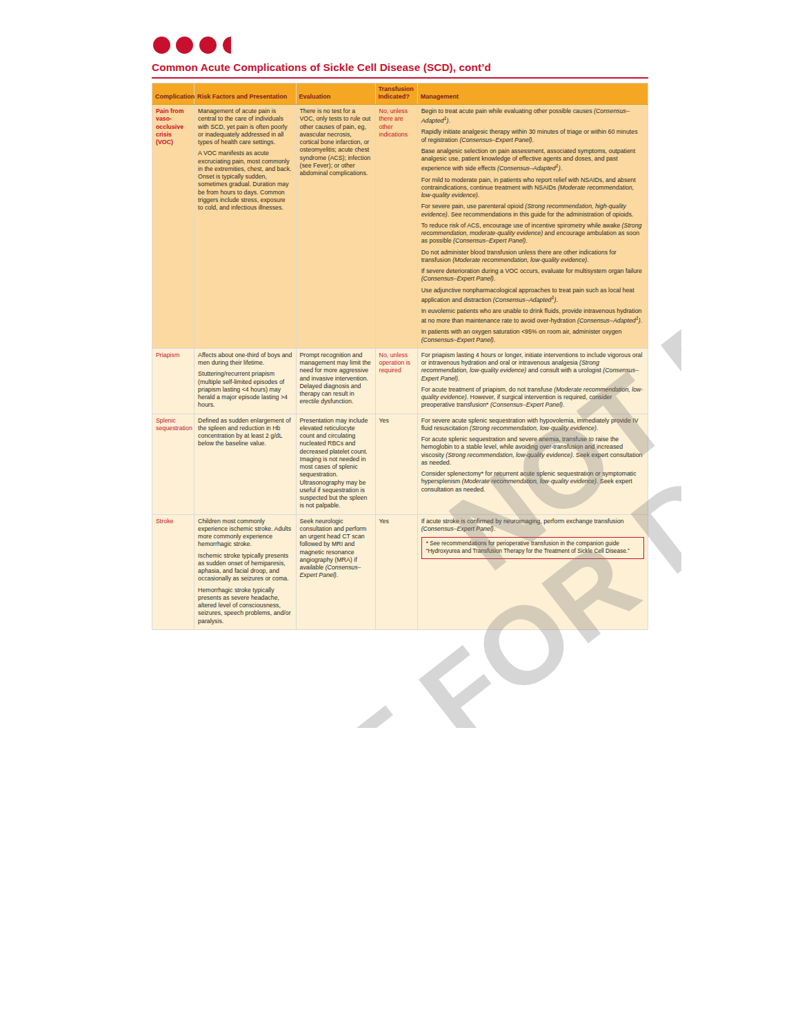Common Acute Complications of Sickle Cell Disease (SCD), cont’d
| Complication | Risk Factors and Presentation | Evaluation | Transfusion Indicated? | Management |
| --- | --- | --- | --- | --- |
| Pain from vaso-occlusive crisis (VOC) | Management of acute pain is central to the care of individuals with SCD, yet pain is often poorly or inadequately addressed in all types of health care settings. A VOC manifests as acute excruciating pain, most commonly in the extremities, chest, and back. Onset is typically sudden, sometimes gradual. Duration may be from hours to days. Common triggers include stress, exposure to cold, and infectious illnesses. | There is no test for a VOC, only tests to rule out other causes of pain, eg, avascular necrosis, cortical bone infarction, or osteomyelitis; acute chest syndrome (ACS); infection (see Fever); or other abdominal complications. | No, unless there are other indications | Begin to treat acute pain while evaluating other possible causes (Consensus–Adapted 1 ) . Rapidly initiate analgesic therapy within 30 minutes of triage or within 60 minutes of registration (Consensus–Expert Panel) . Base analgesic selection on pain assessment, associated symptoms, outpatient analgesic use, patient knowledge of effective agents and doses, and past experience with side effects (Consensus–Adapted 1 ) . For mild to moderate pain, in patients who report relief with NSAIDs, and absent contraindications, continue treatment with NSAIDs (Moderate recommendation, low-quality evidence) . For severe pain, use parenteral opioid (Strong recommendation, high-quality evidence) . See recommendations in this guide for the administration of opioids. To reduce risk of ACS, encourage use of incentive spirometry while awake (Strong recommendation, moderate-quality evidence) and encourage ambulation as soon as possible (Consensus–Expert Panel) . Do not administer blood transfusion unless there are other indications for transfusion (Moderate recommendation, low-quality evidence) . If severe deterioration during a VOC occurs, evaluate for multisystem organ failure (Consensus–Expert Panel) . Use adjunctive nonpharmacological approaches to treat pain such as local heat application and distraction (Consensus–Adapted 1 ) . In euvolemic patients who are unable to drink fluids, provide intravenous hydration at no more than maintenance rate to avoid over-hydration (Consensus–Adapted 1 ) . In patients with an oxygen saturation <95% on room air, administer oxygen (Consensus–Expert Panel) . |
| Priapism | Affects about one-third of boys and men during their lifetime. Stuttering/recurrent priapism (multiple self-limited episodes of priapism lasting <4 hours) may herald a major episode lasting >4 hours. | Prompt recognition and management may limit the need for more aggressive and invasive intervention. Delayed diagnosis and therapy can result in erectile dysfunction. | No, unless operation is required | For priapism lasting 4 hours or longer, initiate interventions to include vigorous oral or intravenous hydration and oral or intravenous analgesia (Strong recommendation, low-quality evidence) and consult with a urologist (Consensus–Expert Panel) . For acute treatment of priapism, do not transfuse (Moderate recommendation, low-quality evidence) . However, if surgical intervention is required, consider preoperative transfusion* (Consensus–Expert Panel) . |
| Splenic sequestration | Defined as sudden enlargement of the spleen and reduction in Hb concentration by at least 2 g/dL below the baseline value. | Presentation may include elevated reticulocyte count and circulating nucleated RBCs and decreased platelet count. Imaging is not needed in most cases of splenic sequestration. Ultrasonography may be useful if sequestration is suspected but the spleen is not palpable. | Yes | For severe acute splenic sequestration with hypovolemia, immediately provide IV fluid resuscitation (Strong recommendation, low-quality evidence) . For acute splenic sequestration and severe anemia, transfuse to raise the hemoglobin to a stable level, while avoiding over-transfusion and increased viscosity (Strong recommendation, low-quality evidence) . Seek expert consultation as needed. Consider splenectomy* for recurrent acute splenic sequestration or symptomatic hypersplenism (Moderate recommendation, low-quality evidence) . Seek expert consultation as needed. |
| Stroke | Children most commonly experience ischemic stroke. Adults more commonly experience hemorrhagic stroke. Ischemic stroke typically presents as sudden onset of hemiparesis, aphasia, and facial droop, and occasionally as seizures or coma. Hemorrhagic stroke typically presents as severe headache, altered level of consciousness, seizures, speech problems, and/or paralysis. | Seek neurologic consultation and perform an urgent head CT scan followed by MRI and magnetic resonance angiography (MRA) if available (Consensus–Expert Panel) . | Yes | If acute stroke is confirmed by neuroimaging, perform exchange transfusion (Consensus–Expert Panel) . * See recommendations for perioperative transfusion in the companion guide “Hydroxyurea and Transfusion Therapy for the Treatment of Sickle Cell Disease.” |
NOT FOR DISTRIBUTION NOT FOR DISTRIBUTION